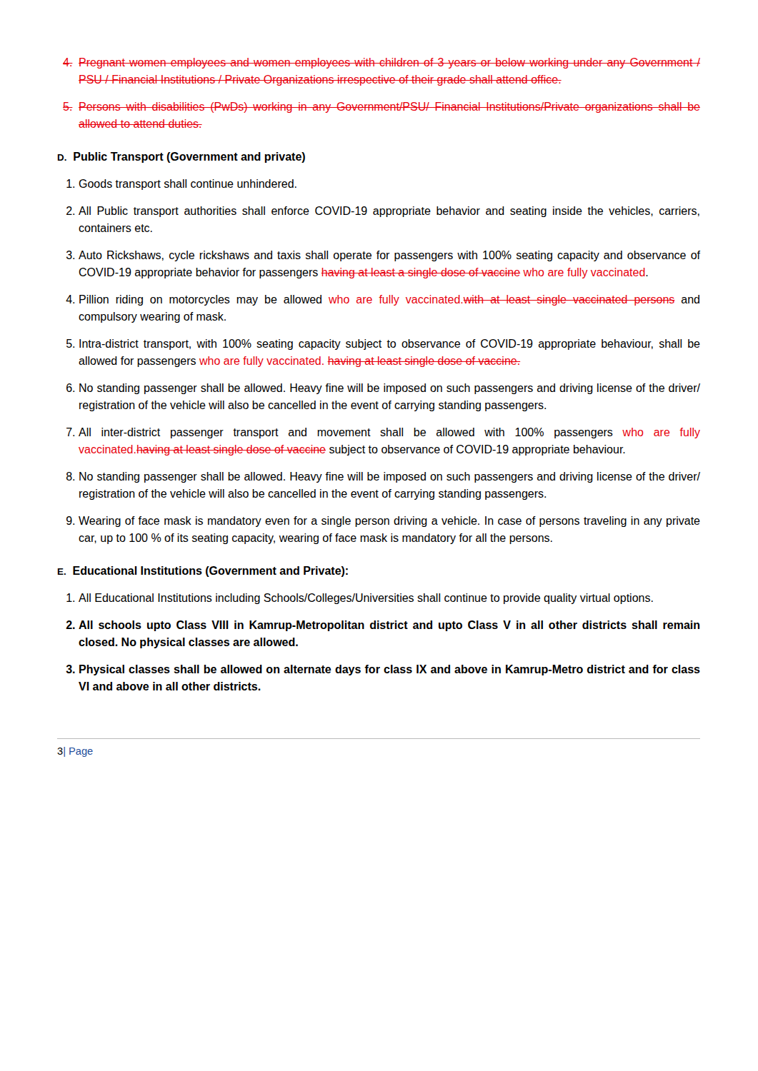4. Pregnant women employees and women employees with children of 3 years or below working under any Government / PSU / Financial Institutions / Private Organizations irrespective of their grade shall attend office.
5. Persons with disabilities (PwDs) working in any Government/PSU/ Financial Institutions/Private organizations shall be allowed to attend duties.
D. Public Transport (Government and private)
Goods transport shall continue unhindered.
All Public transport authorities shall enforce COVID-19 appropriate behavior and seating inside the vehicles, carriers, containers etc.
Auto Rickshaws, cycle rickshaws and taxis shall operate for passengers with 100% seating capacity and observance of COVID-19 appropriate behavior for passengers having at least a single dose of vaccine who are fully vaccinated.
Pillion riding on motorcycles may be allowed who are fully vaccinated. with at least single vaccinated persons and compulsory wearing of mask.
Intra-district transport, with 100% seating capacity subject to observance of COVID-19 appropriate behaviour, shall be allowed for passengers who are fully vaccinated. having at least single dose of vaccine.
No standing passenger shall be allowed. Heavy fine will be imposed on such passengers and driving license of the driver/ registration of the vehicle will also be cancelled in the event of carrying standing passengers.
All inter-district passenger transport and movement shall be allowed with 100% passengers who are fully vaccinated. having at least single dose of vaccine subject to observance of COVID-19 appropriate behaviour.
No standing passenger shall be allowed. Heavy fine will be imposed on such passengers and driving license of the driver/ registration of the vehicle will also be cancelled in the event of carrying standing passengers.
Wearing of face mask is mandatory even for a single person driving a vehicle. In case of persons traveling in any private car, up to 100 % of its seating capacity, wearing of face mask is mandatory for all the persons.
E. Educational Institutions (Government and Private):
All Educational Institutions including Schools/Colleges/Universities shall continue to provide quality virtual options.
All schools upto Class VIII in Kamrup-Metropolitan district and upto Class V in all other districts shall remain closed. No physical classes are allowed.
Physical classes shall be allowed on alternate days for class IX and above in Kamrup-Metro district and for class VI and above in all other districts.
3| Page